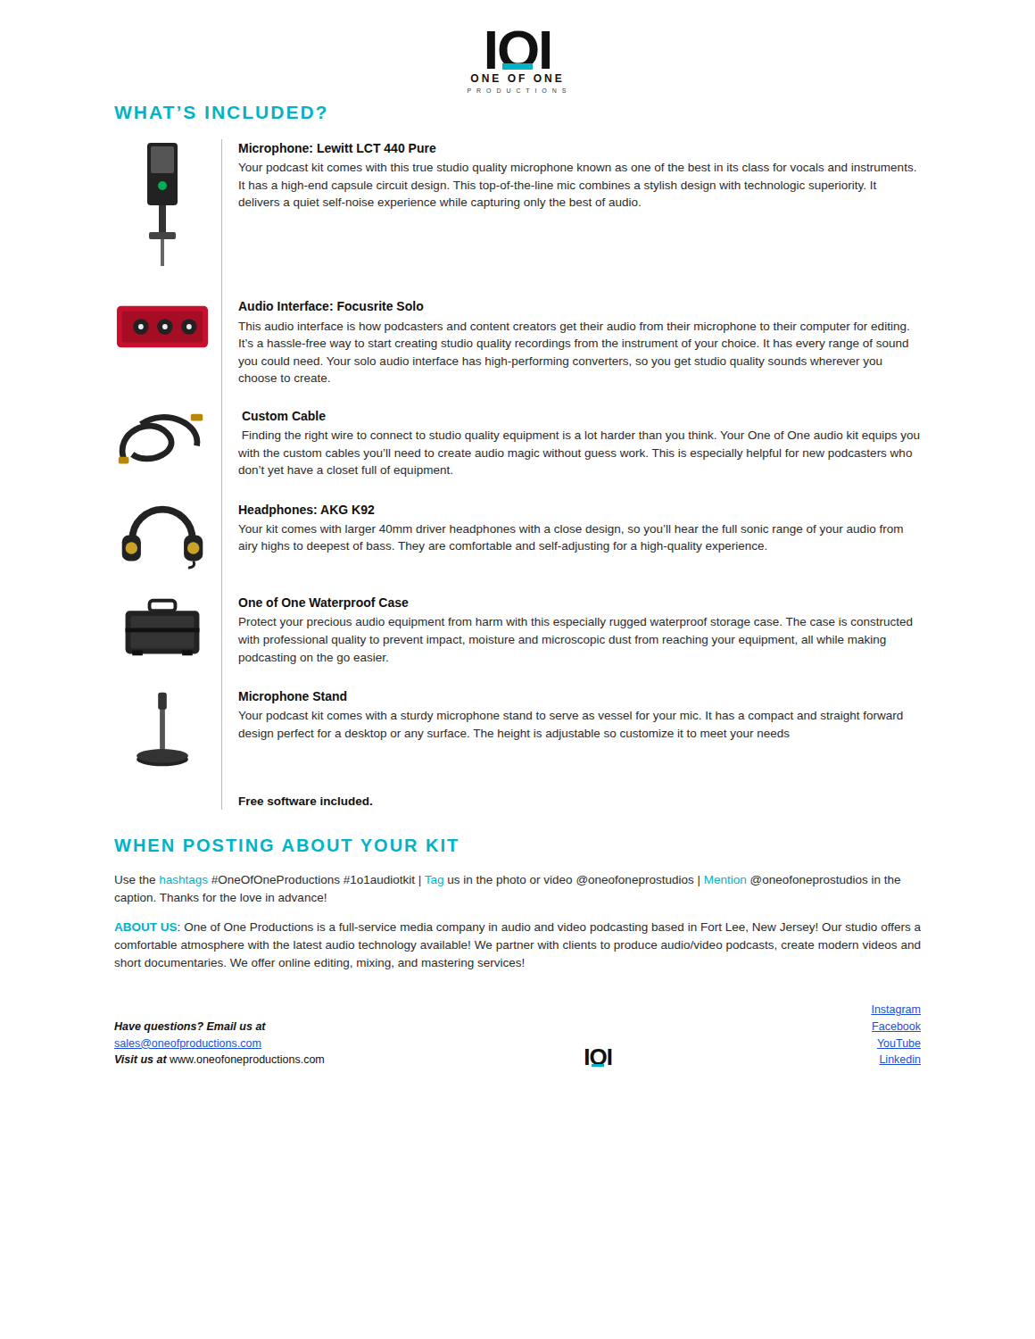IOI
ONE OF ONE
P R O D U C T I O N S
WHAT’S INCLUDED?
Microphone: Lewitt LCT 440 Pure Your podcast kit comes with this true studio quality microphone known as one of the best in its class for vocals and instruments. It has a high-end capsule circuit design. This top-of-the-line mic combines a stylish design with technologic superiority. It delivers a quiet self-noise experience while capturing only the best of audio.
Audio Interface: Focusrite Solo This audio interface is how podcasters and content creators get their audio from their microphone to their computer for editing. It’s a hassle-free way to start creating studio quality recordings from the instrument of your choice. It has every range of sound you could need. Your solo audio interface has high-performing converters, so you get studio quality sounds wherever you choose to create.
Custom Cable Finding the right wire to connect to studio quality equipment is a lot harder than you think. Your One of One audio kit equips you with the custom cables you’ll need to create audio magic without guess work. This is especially helpful for new podcasters who don’t yet have a closet full of equipment.
Headphones: AKG K92 Your kit comes with larger 40mm driver headphones with a close design, so you’ll hear the full sonic range of your audio from airy highs to deepest of bass. They are comfortable and self-adjusting for a high-quality experience.
One of One Waterproof Case Protect your precious audio equipment from harm with this especially rugged waterproof storage case. The case is constructed with professional quality to prevent impact, moisture and microscopic dust from reaching your equipment, all while making podcasting on the go easier.
Microphone Stand Your podcast kit comes with a sturdy microphone stand to serve as vessel for your mic. It has a compact and straight forward design perfect for a desktop or any surface. The height is adjustable so customize it to meet your needs
Free software included.
WHEN POSTING ABOUT YOUR KIT
Use the hashtags #OneOfOneProductions #1o1audiotkit | Tag us in the photo or video @oneofoneprostudios | Mention @oneofoneprostudios in the caption. Thanks for the love in advance!
ABOUT US: One of One Productions is a full-service media company in audio and video podcasting based in Fort Lee, New Jersey! Our studio offers a comfortable atmosphere with the latest audio technology available! We partner with clients to produce audio/video podcasts, create modern videos and short documentaries. We offer online editing, mixing, and mastering services!
Have questions? Email us at
sales@oneofproductions.com
Visit us at www.oneofoneproductions.com
IOI
Instagram Facebook YouTube Linkedin